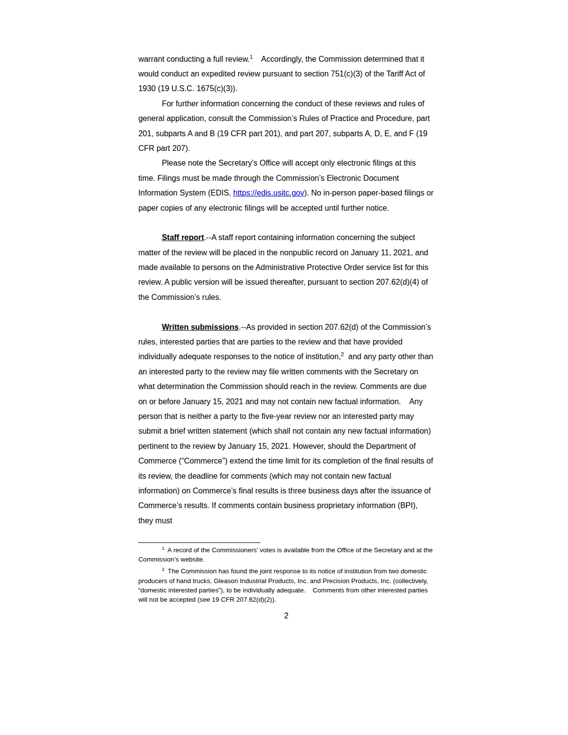warrant conducting a full review.1 Accordingly, the Commission determined that it would conduct an expedited review pursuant to section 751(c)(3) of the Tariff Act of 1930 (19 U.S.C. 1675(c)(3)).
For further information concerning the conduct of these reviews and rules of general application, consult the Commission’s Rules of Practice and Procedure, part 201, subparts A and B (19 CFR part 201), and part 207, subparts A, D, E, and F (19 CFR part 207).
Please note the Secretary’s Office will accept only electronic filings at this time. Filings must be made through the Commission’s Electronic Document Information System (EDIS, https://edis.usitc.gov). No in-person paper-based filings or paper copies of any electronic filings will be accepted until further notice.
Staff report.--A staff report containing information concerning the subject matter of the review will be placed in the nonpublic record on January 11, 2021, and made available to persons on the Administrative Protective Order service list for this review. A public version will be issued thereafter, pursuant to section 207.62(d)(4) of the Commission’s rules.
Written submissions.--As provided in section 207.62(d) of the Commission’s rules, interested parties that are parties to the review and that have provided individually adequate responses to the notice of institution,2 and any party other than an interested party to the review may file written comments with the Secretary on what determination the Commission should reach in the review. Comments are due on or before January 15, 2021 and may not contain new factual information. Any person that is neither a party to the five-year review nor an interested party may submit a brief written statement (which shall not contain any new factual information) pertinent to the review by January 15, 2021. However, should the Department of Commerce (“Commerce”) extend the time limit for its completion of the final results of its review, the deadline for comments (which may not contain new factual information) on Commerce’s final results is three business days after the issuance of Commerce’s results. If comments contain business proprietary information (BPI), they must
1 A record of the Commissioners’ votes is available from the Office of the Secretary and at the Commission’s website.
2 The Commission has found the joint response to its notice of institution from two domestic producers of hand trucks, Gleason Industrial Products, Inc. and Precision Products, Inc. (collectively, “domestic interested parties”), to be individually adequate. Comments from other interested parties will not be accepted (see 19 CFR 207.62(d)(2)).
2